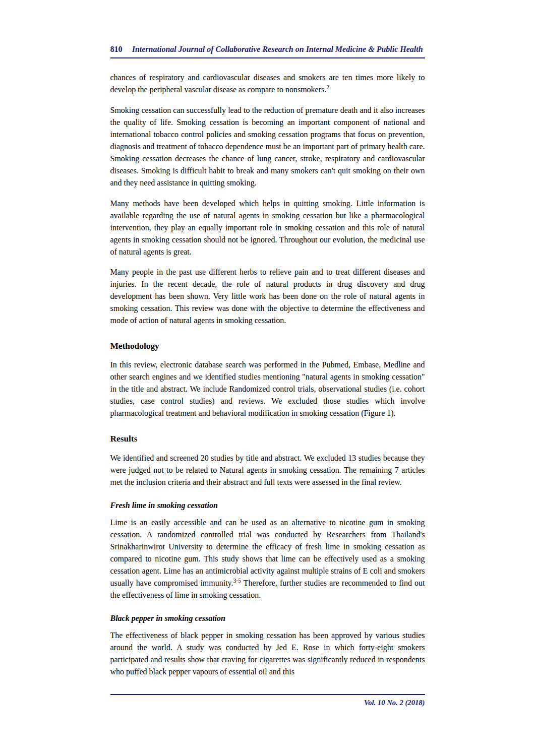810 International Journal of Collaborative Research on Internal Medicine & Public Health
chances of respiratory and cardiovascular diseases and smokers are ten times more likely to develop the peripheral vascular disease as compare to nonsmokers.2
Smoking cessation can successfully lead to the reduction of premature death and it also increases the quality of life. Smoking cessation is becoming an important component of national and international tobacco control policies and smoking cessation programs that focus on prevention, diagnosis and treatment of tobacco dependence must be an important part of primary health care. Smoking cessation decreases the chance of lung cancer, stroke, respiratory and cardiovascular diseases. Smoking is difficult habit to break and many smokers can't quit smoking on their own and they need assistance in quitting smoking.
Many methods have been developed which helps in quitting smoking. Little information is available regarding the use of natural agents in smoking cessation but like a pharmacological intervention, they play an equally important role in smoking cessation and this role of natural agents in smoking cessation should not be ignored. Throughout our evolution, the medicinal use of natural agents is great.
Many people in the past use different herbs to relieve pain and to treat different diseases and injuries. In the recent decade, the role of natural products in drug discovery and drug development has been shown. Very little work has been done on the role of natural agents in smoking cessation. This review was done with the objective to determine the effectiveness and mode of action of natural agents in smoking cessation.
Methodology
In this review, electronic database search was performed in the Pubmed, Embase, Medline and other search engines and we identified studies mentioning "natural agents in smoking cessation" in the title and abstract. We include Randomized control trials, observational studies (i.e. cohort studies, case control studies) and reviews. We excluded those studies which involve pharmacological treatment and behavioral modification in smoking cessation (Figure 1).
Results
We identified and screened 20 studies by title and abstract. We excluded 13 studies because they were judged not to be related to Natural agents in smoking cessation. The remaining 7 articles met the inclusion criteria and their abstract and full texts were assessed in the final review.
Fresh lime in smoking cessation
Lime is an easily accessible and can be used as an alternative to nicotine gum in smoking cessation. A randomized controlled trial was conducted by Researchers from Thailand's Srinakharinwirot University to determine the efficacy of fresh lime in smoking cessation as compared to nicotine gum. This study shows that lime can be effectively used as a smoking cessation agent. Lime has an antimicrobial activity against multiple strains of E coli and smokers usually have compromised immunity.3-5 Therefore, further studies are recommended to find out the effectiveness of lime in smoking cessation.
Black pepper in smoking cessation
The effectiveness of black pepper in smoking cessation has been approved by various studies around the world. A study was conducted by Jed E. Rose in which forty-eight smokers participated and results show that craving for cigarettes was significantly reduced in respondents who puffed black pepper vapours of essential oil and this
Vol. 10 No. 2 (2018)